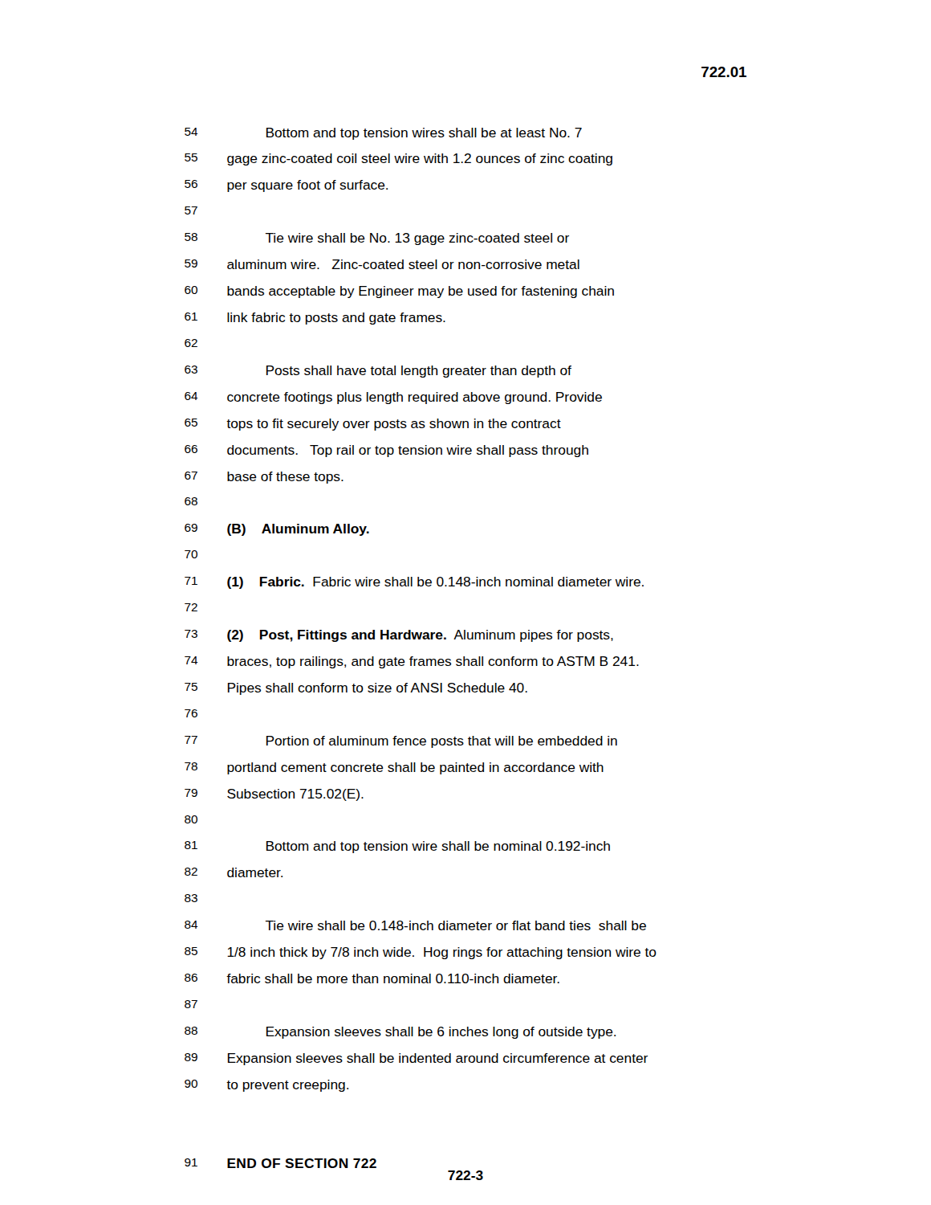722.01
| 54 | Bottom and top tension wires shall be at least No. 7 |
| 55 | gage zinc-coated coil steel wire with 1.2 ounces of zinc coating |
| 56 | per square foot of surface. |
| 57 | |
| 58 | Tie wire shall be No. 13 gage zinc-coated steel or |
| 59 | aluminum wire. Zinc-coated steel or non-corrosive metal |
| 60 | bands acceptable by Engineer may be used for fastening chain |
| 61 | link fabric to posts and gate frames. |
| 62 | |
| 63 | Posts shall have total length greater than depth of |
| 64 | concrete footings plus length required above ground. Provide |
| 65 | tops to fit securely over posts as shown in the contract |
| 66 | documents. Top rail or top tension wire shall pass through |
| 67 | base of these tops. |
| 68 | |
| 69 | (B) Aluminum Alloy. |
| 70 | |
| 71 | (1) Fabric. Fabric wire shall be 0.148-inch nominal diameter wire. |
| 72 | |
| 73 | (2) Post, Fittings and Hardware. Aluminum pipes for posts, |
| 74 | braces, top railings, and gate frames shall conform to ASTM B 241. |
| 75 | Pipes shall conform to size of ANSI Schedule 40. |
| 76 | |
| 77 | Portion of aluminum fence posts that will be embedded in |
| 78 | portland cement concrete shall be painted in accordance with |
| 79 | Subsection 715.02(E). |
| 80 | |
| 81 | Bottom and top tension wire shall be nominal 0.192-inch |
| 82 | diameter. |
| 83 | |
| 84 | Tie wire shall be 0.148-inch diameter or flat band ties shall be |
| 85 | 1/8 inch thick by 7/8 inch wide. Hog rings for attaching tension wire to |
| 86 | fabric shall be more than nominal 0.110-inch diameter. |
| 87 | |
| 88 | Expansion sleeves shall be 6 inches long of outside type. |
| 89 | Expansion sleeves shall be indented around circumference at center |
| 90 | to prevent creeping. |
| 91 | END OF SECTION 722 |
722-3